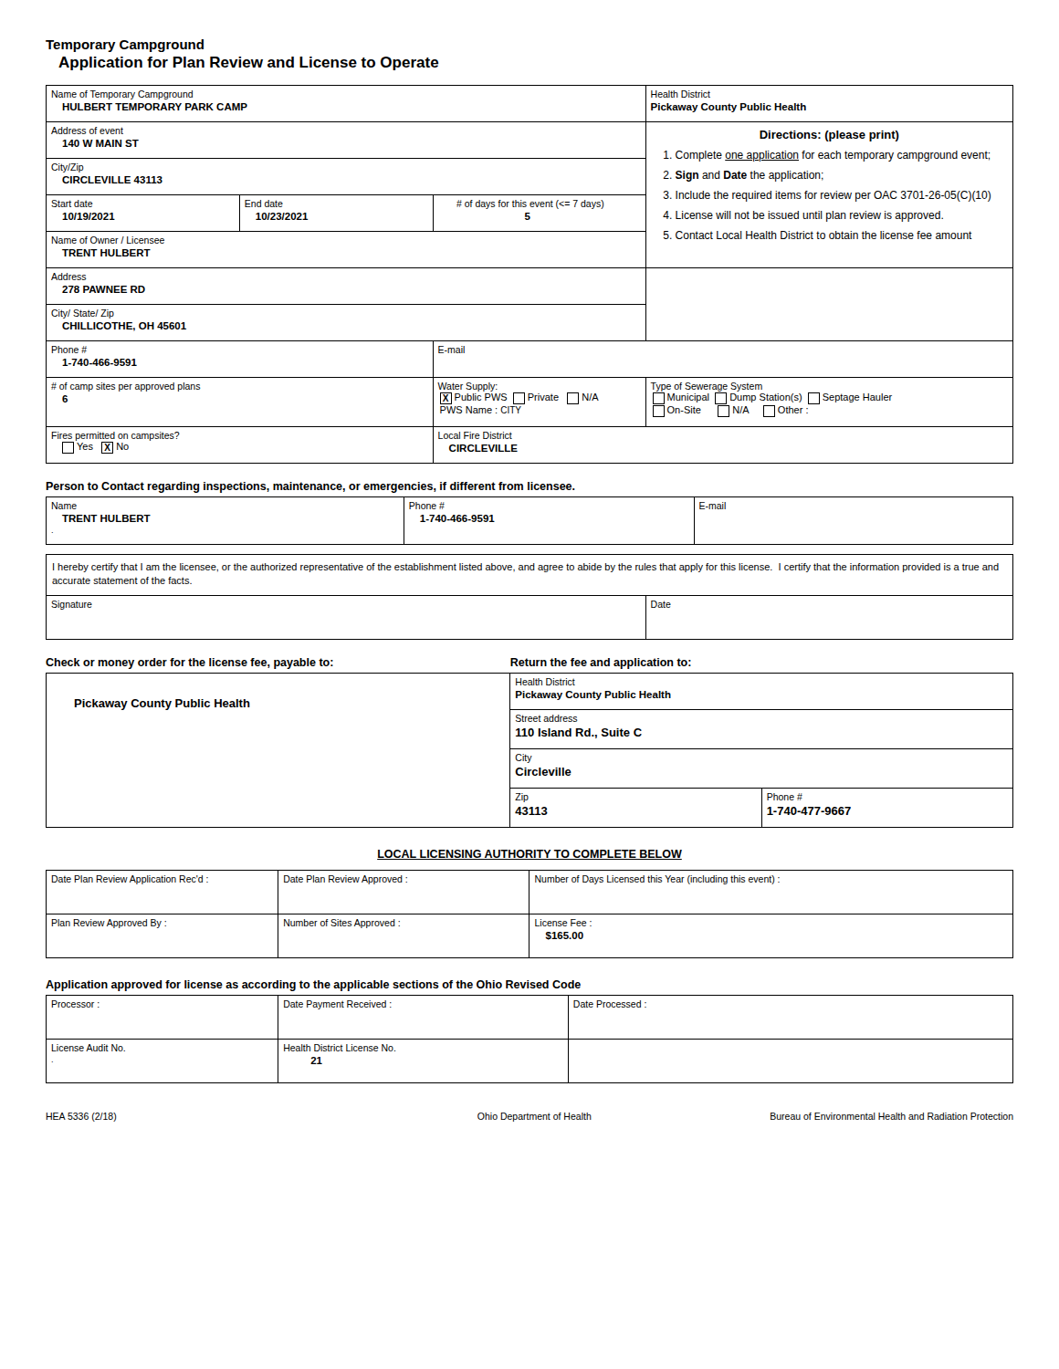Temporary Campground
Application for Plan Review and License to Operate
| Name of Temporary Campground HULBERT TEMPORARY PARK CAMP | Health District Pickaway County Public Health |
| Address of event 140 W MAIN ST | Directions: (please print) Complete one application for each temporary campground event; Sign and Date the application; Include the required items for review per OAC 3701-26-05(C)(10) License will not be issued until plan review is approved. Contact Local Health District to obtain the license fee amount |
| City/Zip CIRCLEVILLE 43113 |
| Start date 10/19/2021 | End date 10/23/2021 | # of days for this event (<= 7 days) 5 |
| Name of Owner / Licensee TRENT HULBERT |
| Address 278 PAWNEE RD | |
| City/ State/ Zip CHILLICOTHE, OH 45601 |
| Phone # 1-740-466-9591 | E-mail |
| # of camp sites per approved plans 6 | Water Supply: X Public PWS Private N/A PWS Name : CITY | Type of Sewerage System Municipal Dump Station(s) Septage Hauler On-Site N/A Other : |
| Fires permitted on campsites? Yes X No | Local Fire District CIRCLEVILLE |
Person to Contact regarding inspections, maintenance, or emergencies, if different from licensee.
| Name TRENT HULBERT . | Phone # 1-740-466-9591 | E-mail |
| I hereby certify that I am the licensee, or the authorized representative of the establishment listed above, and agree to abide by the rules that apply for this license. I certify that the information provided is a true and accurate statement of the facts. |
| Signature | Date |
| Check or money order for the license fee, payable to: | Return the fee and application to: |
| Pickaway County Public Health | Health District Pickaway County Public Health |
| Street address 110 Island Rd., Suite C |
| City Circleville |
| Zip 43113 | Phone # 1-740-477-9667 |
LOCAL LICENSING AUTHORITY TO COMPLETE BELOW
| Date Plan Review Application Rec'd : | Date Plan Review Approved : | Number of Days Licensed this Year (including this event) : |
| Plan Review Approved By : | Number of Sites Approved : | License Fee : $165.00 |
Application approved for license as according to the applicable sections of the Ohio Revised Code
| Processor : | Date Payment Received : | Date Processed : |
| License Audit No. . | Health District License No. 21 | |
| HEA 5336 (2/18) | Ohio Department of Health | Bureau of Environmental Health and Radiation Protection |